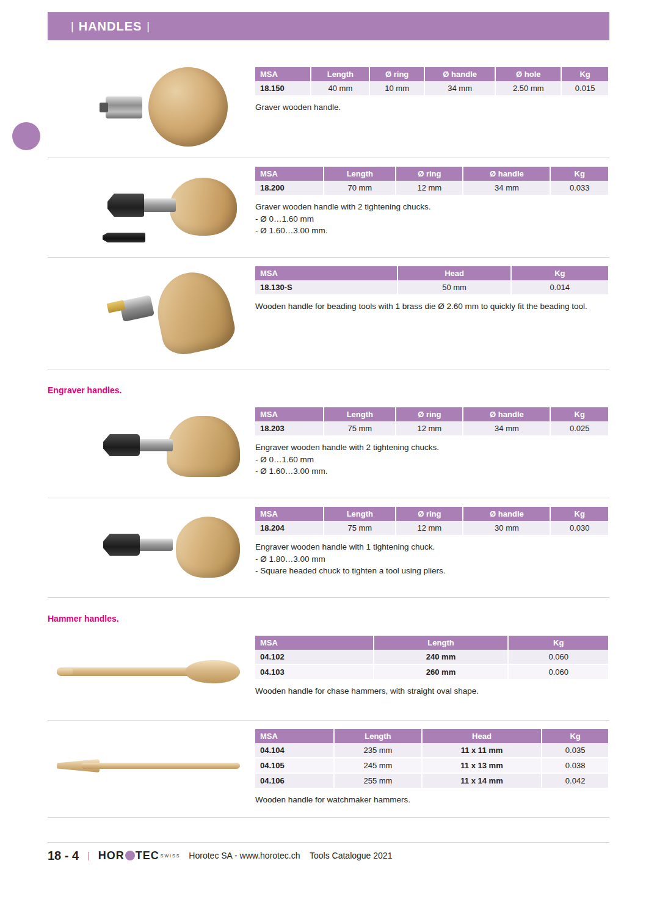|
HANDLES
|
| MSA | Length | Ø ring | Ø handle | Ø hole | Kg |
| --- | --- | --- | --- | --- | --- |
| 18.150 | 40 mm | 10 mm | 34 mm | 2.50 mm | 0.015 |
Graver wooden handle.
| MSA | Length | Ø ring | Ø handle | Kg |
| --- | --- | --- | --- | --- |
| 18.200 | 70 mm | 12 mm | 34 mm | 0.033 |
Graver wooden handle with 2 tightening chucks.
- Ø 0…1.60 mm
- Ø 1.60…3.00 mm.
| MSA | Head | Kg |
| --- | --- | --- |
| 18.130-S | 50 mm | 0.014 |
Wooden handle for beading tools with 1 brass die Ø 2.60 mm to quickly fit the beading tool.
Engraver handles.
| MSA | Length | Ø ring | Ø handle | Kg |
| --- | --- | --- | --- | --- |
| 18.203 | 75 mm | 12 mm | 34 mm | 0.025 |
Engraver wooden handle with 2 tightening chucks.
- Ø 0…1.60 mm
- Ø 1.60…3.00 mm.
| MSA | Length | Ø ring | Ø handle | Kg |
| --- | --- | --- | --- | --- |
| 18.204 | 75 mm | 12 mm | 30 mm | 0.030 |
Engraver wooden handle with 1 tightening chuck.
- Ø 1.80…3.00 mm
- Square headed chuck to tighten a tool using pliers.
Hammer handles.
| MSA | Length | Kg |
| --- | --- | --- |
| 04.102 | 240 mm | 0.060 |
| 04.103 | 260 mm | 0.060 |
Wooden handle for chase hammers, with straight oval shape.
| MSA | Length | Head | Kg |
| --- | --- | --- | --- |
| 04.104 | 235 mm | 11 x 11 mm | 0.035 |
| 04.105 | 245 mm | 11 x 13 mm | 0.038 |
| 04.106 | 255 mm | 11 x 14 mm | 0.042 |
Wooden handle for watchmaker hammers.
18 - 4 | HOR TEC SWISS Horotec SA - www.horotec.ch Tools Catalogue 2021